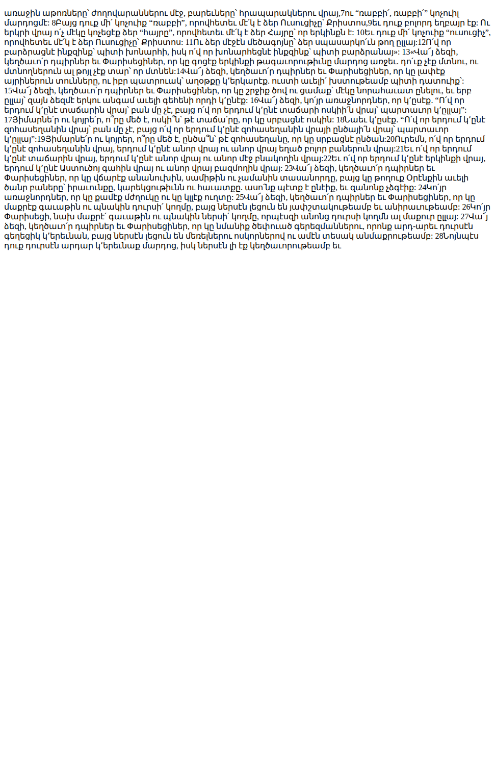առաջին աթոռները՝ ժողովարաններու մէջ, բարեւները՝ հրապարակներու վրայ,7ու “ռաբբի՛, ռաբբի՛” կոչուիլ մարդոցմէ: 8Բայց դուք մի՛ կոչուիք “ռաբբի”, որովհետեւ մէ՛կ է ձեր Ուսուցիչը՝ Քրիստոս,9եւ դուք բոլորդ եղբայր էք: Ու երկրի վրայ ո՛չ մէկը կոչեցէք ձեր “հայրը”, որովհետեւ մէ՛կ է ձեր Հայրը՝ որ երկինքն է: 10Եւ դուք մի՛ կոչուիք “ուսուցիչ”, որովհետեւ մէ՛կ է ձեր Ուսուցիչը՝ Քրիստոս: 11Ու ձեր մէջէն մեծագոյնը՝ ձեր սպասարկո՛ւն թող ըլլայ:12Ո՛վ որ բարձրացնէ ինքզինք՝ պիտի խոնարհի, իսկ ո՛վ որ խոնարհեցնէ ինքզինք՝ պիտի բարձրանայ»: 13«Վա՜յ ձեզի, կեղծաւո՛ր դպիրներ եւ Փարիսեցիներ, որ կը գոցէք երկինքի թագաւորութիւնը մարդոց առջեւ. դո՛ւք չէք մտնու, ու մտնողներուն ալ թոյլ չէք տար՝ որ մտնեն:14Վա՜յ ձեզի, կեղծաւո՛ր դպիրներ եւ Փարիսեցիներ, որ կը լափէք այրիներուն տունները, ու իբր պատրուակ՝ աղօթքը կ՚երկարէք. ուստի աւելի՛ խստութեամբ պիտի դատուիք՝: 15Վա՜յ ձեզի, կեղծաւո՛ր դպիրներ եւ Փարիսեցիներ, որ կը շրջիք ծով ու ցամաք՝ մէկը նորահաւատ ընելու, եւ երբ ըլլայ՝ զայն ձեզմէ երկու անգամ աւելի գեհենի որդի կ՚ընէք: 16Վա՜յ ձեզի, կո՛յր առաջնորդներ, որ կ՚ըսէք. “Ո՛վ որ երդում կ՚ընէ տաճարին վրայ՝ բան մը չէ, բայց ո՛վ որ երդում կ՚ընէ տաճարի ոսկիի՛ն վրայ՝ պարտաւոր կ՚ըլլայ”: 17Յիմարնե՛ր ու կոյրե՛ր, ո՞րը մեծ է, ոսկի՞ն՝ թէ տաճա՛րը, որ կը սրբացնէ ոսկին: 18Նաեւ կ՚ըսէք. “Ո՛վ որ երդում կ՚ընէ զոհասեղանին վրայ՝ բան մը չէ, բայց ո՛վ որ երդում կ՚ընէ զոհասեղանին վրայի ընծայի՛ն վրայ՝ պարտաւոր կ՚ըլլայ”:19Յիմարնե՛ր ու կոյրեր, ո՞րը մեծ է, ընծա՞ն՝ թէ զոհասեղանը, որ կը սրբացնէ ընծան:20Ուրեմն, ո՛վ որ երդում կ՚ընէ զոհասեղանին վրայ, երդում կ՚ընէ անոր վրայ ու անոր վրայ եղած բոլոր բաներուն վրայ:21Եւ ո՛վ որ երդում կ՚ընէ տաճարին վրայ, երդում կ՚ընէ անոր վրայ ու անոր մէջ բնակողին վրայ:22Եւ ո՛վ որ երդում կ՚ընէ երկինքի վրայ, երդում կ՚ընէ Աստուծոյ գահին վրայ ու անոր վրայ բազմողին վրայ: 23Վա՜յ ձեզի, կեղծաւո՛ր դպիրներ եւ Փարիսեցիներ, որ կը վճարէք անանուխին, սամիթին ու չամանին տասանորդը, բայց կը թողուք Օրէնքին աւելի ծանր բաները՝ իրաւունքը, կարեկցութիւնն ու հաւատքը. ասո՛նք պէտք է ընէիք, եւ զանոնք չձգէիք: 24Կո՛յր առաջնորդներ, որ կը քամէք մժղուկը ու կը կլլէք ուղտը: 25Վա՜յ ձեզի, կեղծաւո՛ր դպիրներ եւ Փարիսեցիներ, որ կը մաքրէք գաւաթին ու պնակին դուրսի՛ կողմը, բայց ներսէն լեցուն են յափշտակութեամբ եւ անիրաւութեամբ: 26Կո՛յր Փարիսեցի, նախ մաքրէ՛ գաւաթին ու պնակին ներսի՛ կողմը, որպէսզի անոնց դուրսի կողմն ալ մաքուր ըլլայ: 27Վա՜յ ձեզի, կեղծաւո՛ր դպիրներ եւ Փարիսեցիներ, որ կը նմանիք ծեփուած գերեզմաններու, որոնք արդ-արեւ դուրսէն գեղեցիկ կ՚երեւնան, բայց ներսէն լեցուն են մեռելներու ոսկորներով ու ամէն տեսակ անմաքրութեամբ: 28Նոյնպէս դուք դուրսէն արդար կ՚երեւնաք մարդոց, իսկ ներսէն լի էք կեղծաւորութեամբ եւ